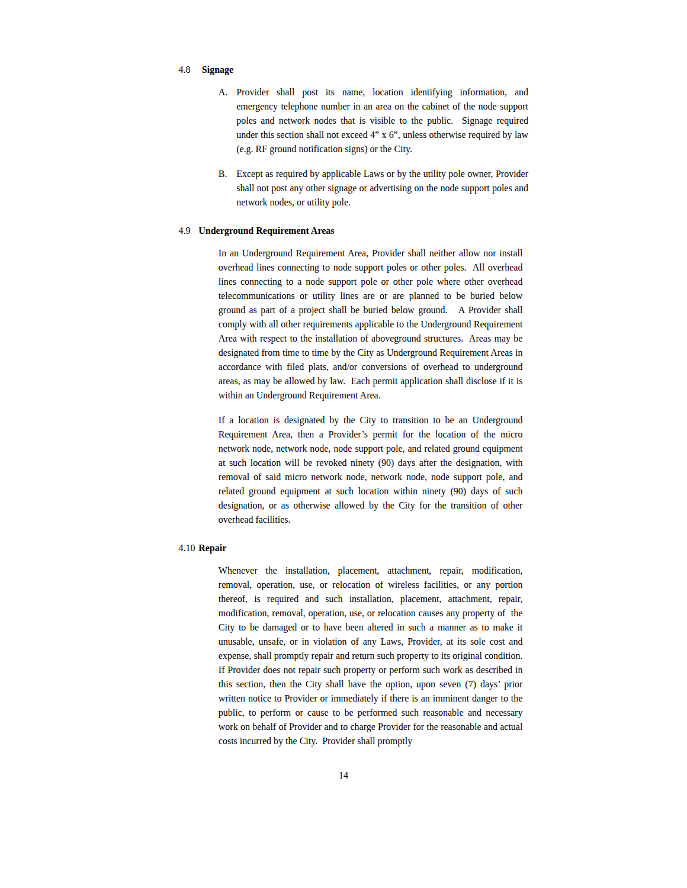4.8 Signage
A. Provider shall post its name, location identifying information, and emergency telephone number in an area on the cabinet of the node support poles and network nodes that is visible to the public. Signage required under this section shall not exceed 4” x 6”, unless otherwise required by law (e.g. RF ground notification signs) or the City.
B. Except as required by applicable Laws or by the utility pole owner, Provider shall not post any other signage or advertising on the node support poles and network nodes, or utility pole.
4.9 Underground Requirement Areas
In an Underground Requirement Area, Provider shall neither allow nor install overhead lines connecting to node support poles or other poles. All overhead lines connecting to a node support pole or other pole where other overhead telecommunications or utility lines are or are planned to be buried below ground as part of a project shall be buried below ground. A Provider shall comply with all other requirements applicable to the Underground Requirement Area with respect to the installation of aboveground structures. Areas may be designated from time to time by the City as Underground Requirement Areas in accordance with filed plats, and/or conversions of overhead to underground areas, as may be allowed by law. Each permit application shall disclose if it is within an Underground Requirement Area.
If a location is designated by the City to transition to be an Underground Requirement Area, then a Provider’s permit for the location of the micro network node, network node, node support pole, and related ground equipment at such location will be revoked ninety (90) days after the designation, with removal of said micro network node, network node, node support pole, and related ground equipment at such location within ninety (90) days of such designation, or as otherwise allowed by the City for the transition of other overhead facilities.
4.10 Repair
Whenever the installation, placement, attachment, repair, modification, removal, operation, use, or relocation of wireless facilities, or any portion thereof, is required and such installation, placement, attachment, repair, modification, removal, operation, use, or relocation causes any property of the City to be damaged or to have been altered in such a manner as to make it unusable, unsafe, or in violation of any Laws, Provider, at its sole cost and expense, shall promptly repair and return such property to its original condition. If Provider does not repair such property or perform such work as described in this section, then the City shall have the option, upon seven (7) days’ prior written notice to Provider or immediately if there is an imminent danger to the public, to perform or cause to be performed such reasonable and necessary work on behalf of Provider and to charge Provider for the reasonable and actual costs incurred by the City. Provider shall promptly
14